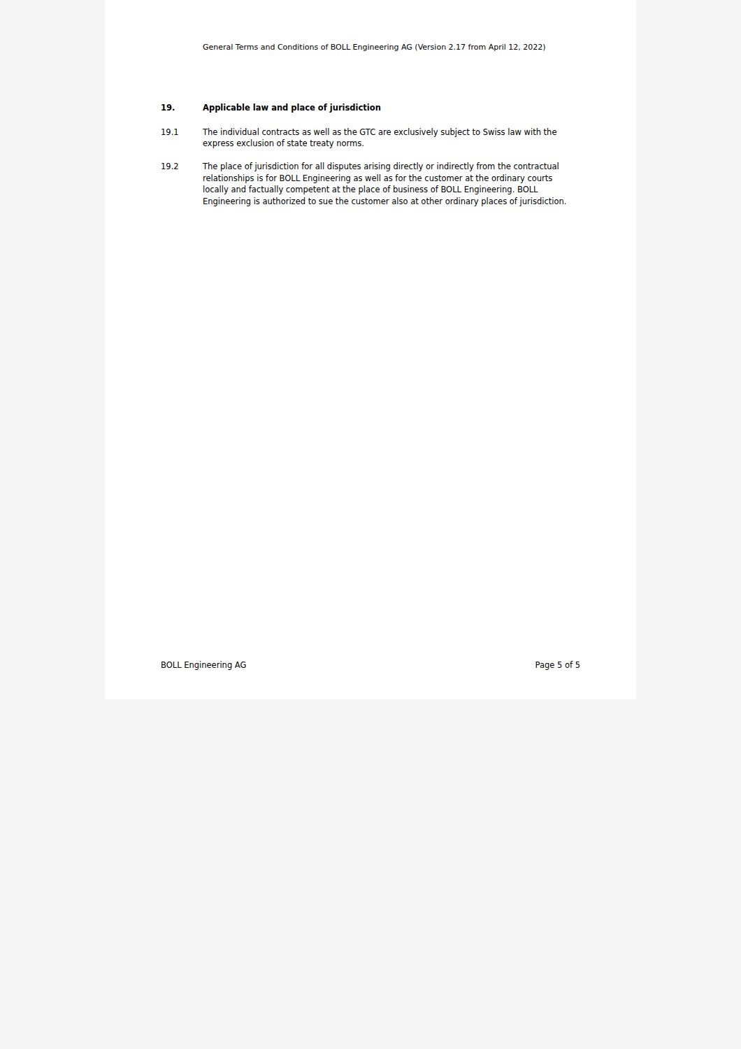General Terms and Conditions of BOLL Engineering AG (Version 2.17 from April 12, 2022)
19. Applicable law and place of jurisdiction
19.1 The individual contracts as well as the GTC are exclusively subject to Swiss law with the express exclusion of state treaty norms.
19.2 The place of jurisdiction for all disputes arising directly or indirectly from the contractual relationships is for BOLL Engineering as well as for the customer at the ordinary courts locally and factually competent at the place of business of BOLL Engineering. BOLL Engineering is authorized to sue the customer also at other ordinary places of jurisdiction.
BOLL Engineering AG Page 5 of 5